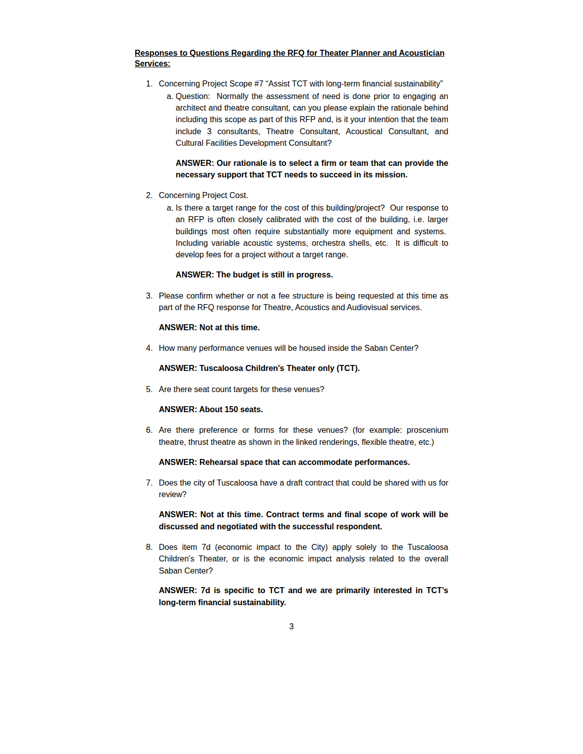Responses to Questions Regarding the RFQ for Theater Planner and Acoustician Services:
Concerning Project Scope #7 “Assist TCT with long-term financial sustainability”
Question: Normally the assessment of need is done prior to engaging an architect and theatre consultant, can you please explain the rationale behind including this scope as part of this RFP and, is it your intention that the team include 3 consultants, Theatre Consultant, Acoustical Consultant, and Cultural Facilities Development Consultant?
ANSWER: Our rationale is to select a firm or team that can provide the necessary support that TCT needs to succeed in its mission.
Concerning Project Cost.
Is there a target range for the cost of this building/project? Our response to an RFP is often closely calibrated with the cost of the building, i.e. larger buildings most often require substantially more equipment and systems. Including variable acoustic systems, orchestra shells, etc. It is difficult to develop fees for a project without a target range.
ANSWER: The budget is still in progress.
Please confirm whether or not a fee structure is being requested at this time as part of the RFQ response for Theatre, Acoustics and Audiovisual services.
ANSWER: Not at this time.
How many performance venues will be housed inside the Saban Center?
ANSWER: Tuscaloosa Children's Theater only (TCT).
Are there seat count targets for these venues?
ANSWER: About 150 seats.
Are there preference or forms for these venues? (for example: proscenium theatre, thrust theatre as shown in the linked renderings, flexible theatre, etc.)
ANSWER: Rehearsal space that can accommodate performances.
Does the city of Tuscaloosa have a draft contract that could be shared with us for review?
ANSWER: Not at this time. Contract terms and final scope of work will be discussed and negotiated with the successful respondent.
Does item 7d (economic impact to the City) apply solely to the Tuscaloosa Children's Theater, or is the economic impact analysis related to the overall Saban Center?
ANSWER: 7d is specific to TCT and we are primarily interested in TCT’s long-term financial sustainability.
3